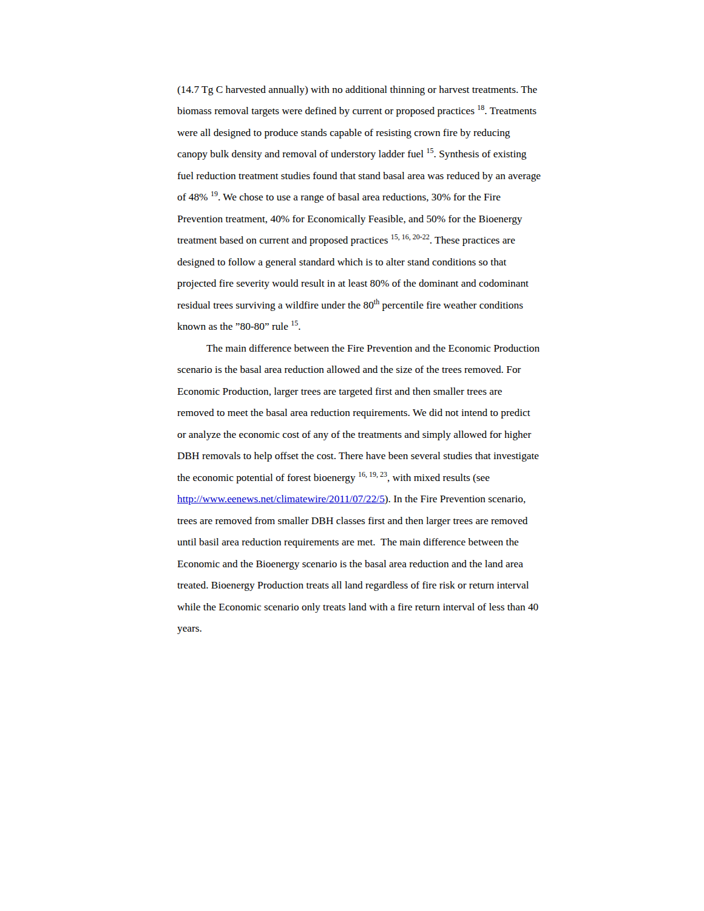(14.7 Tg C harvested annually) with no additional thinning or harvest treatments. The biomass removal targets were defined by current or proposed practices 18. Treatments were all designed to produce stands capable of resisting crown fire by reducing canopy bulk density and removal of understory ladder fuel 15. Synthesis of existing fuel reduction treatment studies found that stand basal area was reduced by an average of 48% 19. We chose to use a range of basal area reductions, 30% for the Fire Prevention treatment, 40% for Economically Feasible, and 50% for the Bioenergy treatment based on current and proposed practices 15, 16, 20-22. These practices are designed to follow a general standard which is to alter stand conditions so that projected fire severity would result in at least 80% of the dominant and codominant residual trees surviving a wildfire under the 80th percentile fire weather conditions known as the ”80-80” rule 15.
The main difference between the Fire Prevention and the Economic Production scenario is the basal area reduction allowed and the size of the trees removed. For Economic Production, larger trees are targeted first and then smaller trees are removed to meet the basal area reduction requirements. We did not intend to predict or analyze the economic cost of any of the treatments and simply allowed for higher DBH removals to help offset the cost. There have been several studies that investigate the economic potential of forest bioenergy 16, 19, 23, with mixed results (see http://www.eenews.net/climatewire/2011/07/22/5). In the Fire Prevention scenario, trees are removed from smaller DBH classes first and then larger trees are removed until basil area reduction requirements are met. The main difference between the Economic and the Bioenergy scenario is the basal area reduction and the land area treated. Bioenergy Production treats all land regardless of fire risk or return interval while the Economic scenario only treats land with a fire return interval of less than 40 years.